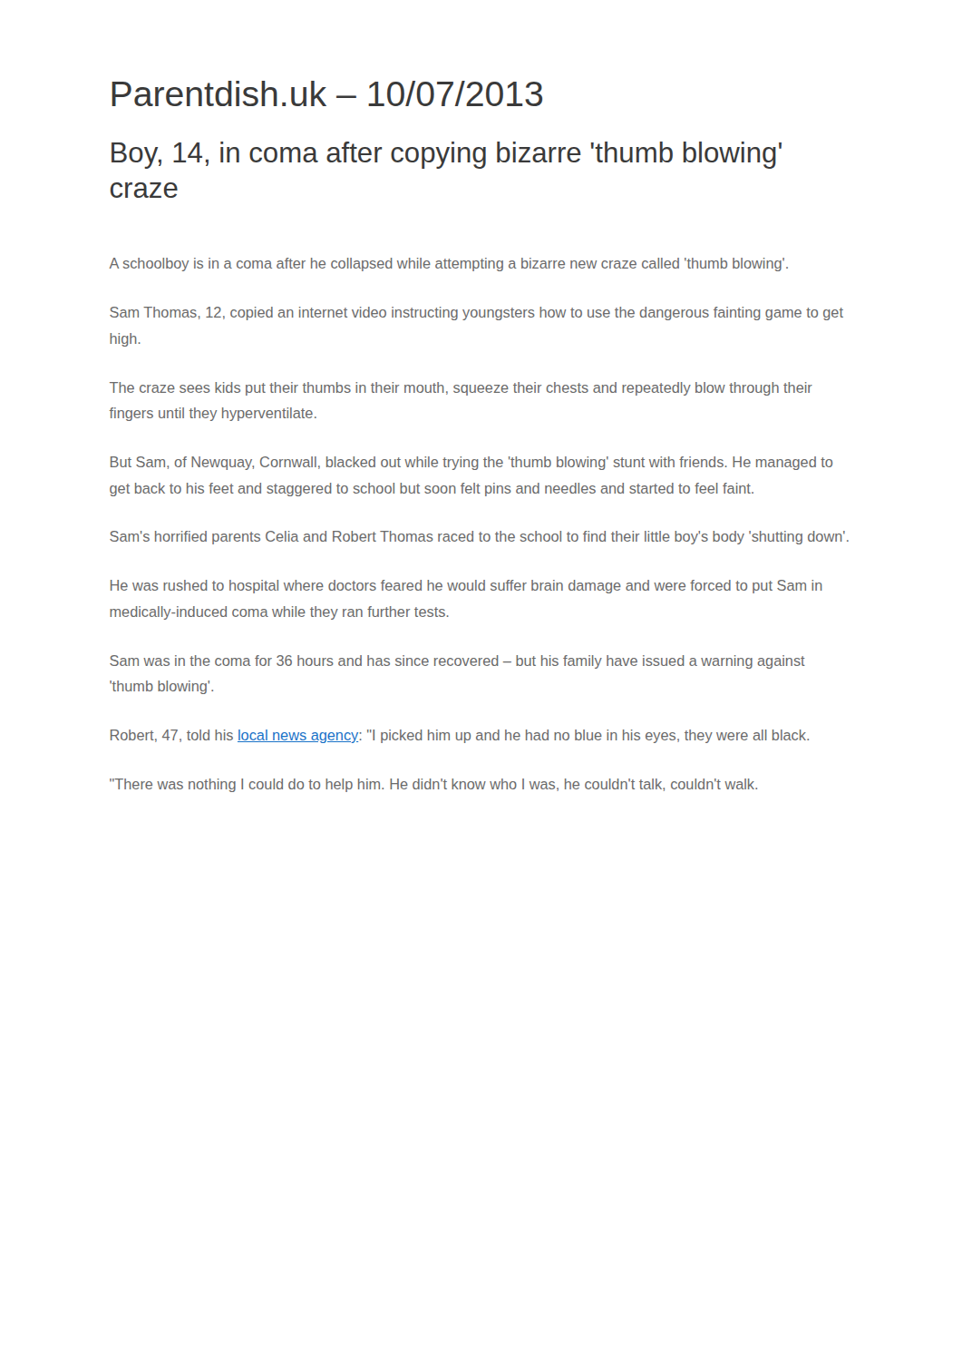Parentdish.uk – 10/07/2013
Boy, 14, in coma after copying bizarre 'thumb blowing' craze
A schoolboy is in a coma after he collapsed while attempting a bizarre new craze called 'thumb blowing'.
Sam Thomas, 12, copied an internet video instructing youngsters how to use the dangerous fainting game to get high.
The craze sees kids put their thumbs in their mouth, squeeze their chests and repeatedly blow through their fingers until they hyperventilate.
But Sam, of Newquay, Cornwall, blacked out while trying the 'thumb blowing' stunt with friends. He managed to get back to his feet and staggered to school but soon felt pins and needles and started to feel faint.
Sam's horrified parents Celia and Robert Thomas raced to the school to find their little boy's body 'shutting down'.
He was rushed to hospital where doctors feared he would suffer brain damage and were forced to put Sam in medically-induced coma while they ran further tests.
Sam was in the coma for 36 hours and has since recovered – but his family have issued a warning against 'thumb blowing'.
Robert, 47, told his local news agency: "I picked him up and he had no blue in his eyes, they were all black.
"There was nothing I could do to help him. He didn't know who I was, he couldn't talk, couldn't walk.